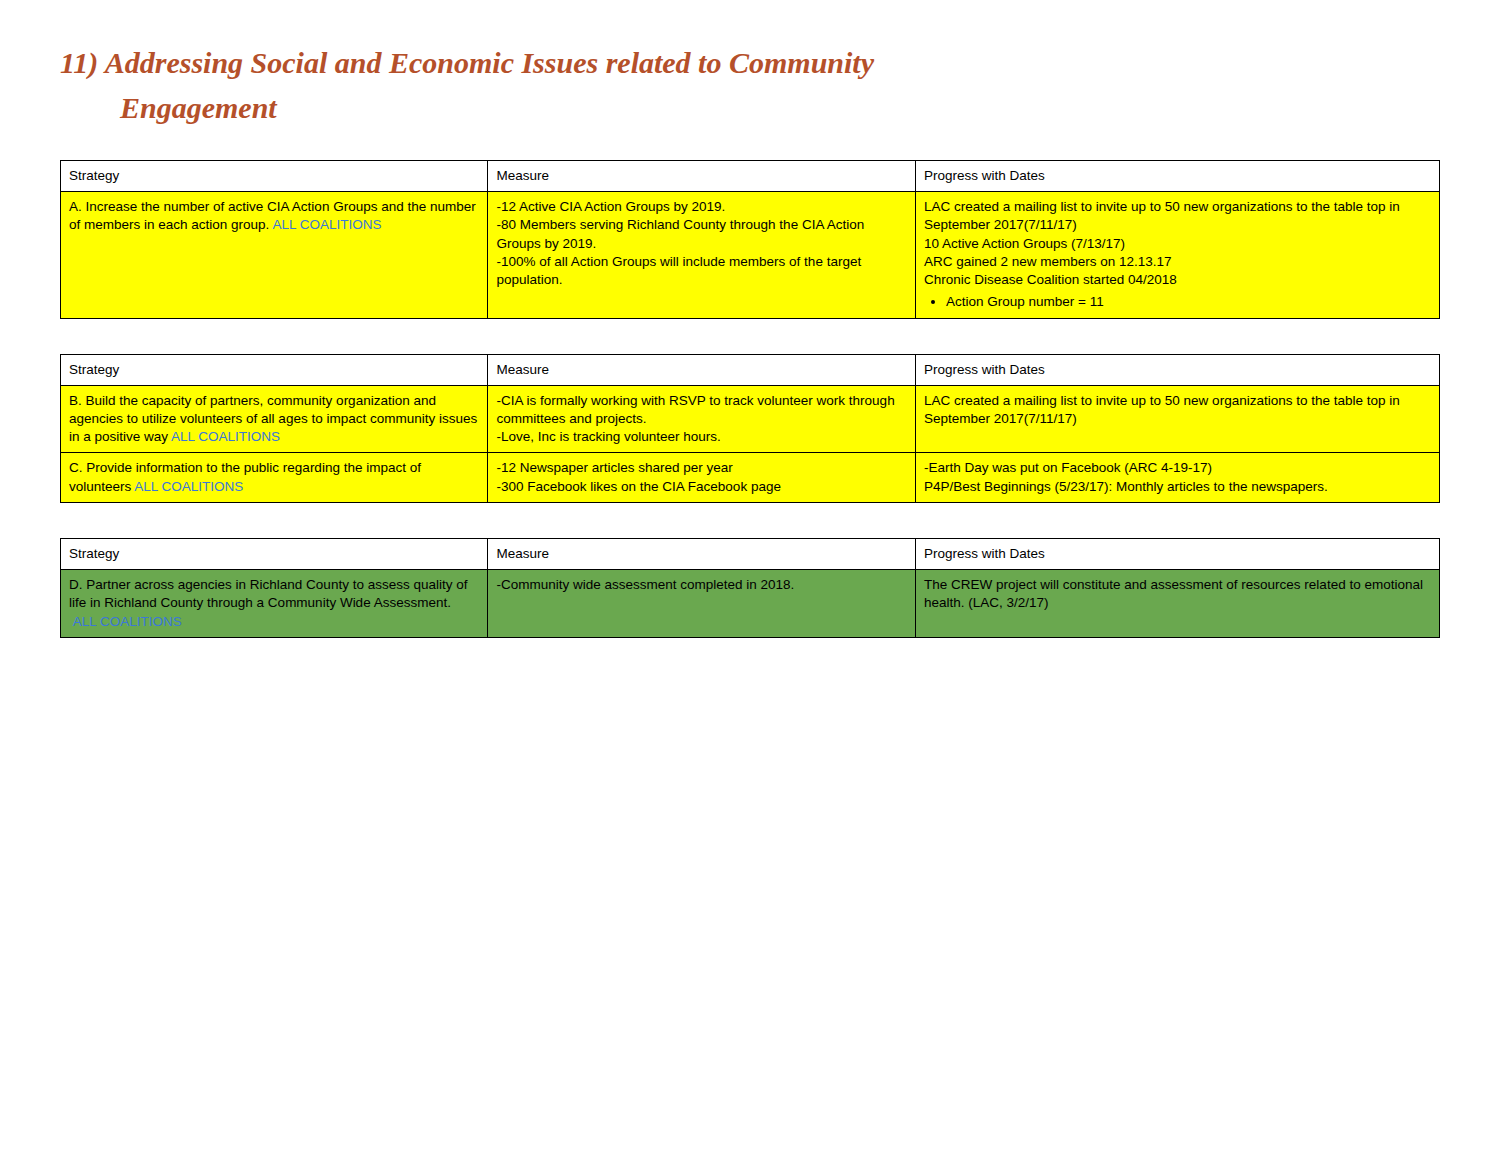11) Addressing Social and Economic Issues related to CommunityEngagement
| Strategy | Measure | Progress with Dates |
| --- | --- | --- |
| A. Increase the number of active CIA Action Groups and the number of members in each action group. ALL COALITIONS | -12 Active CIA Action Groups by 2019. -80 Members serving Richland County through the CIA Action Groups by 2019. -100% of all Action Groups will include members of the target population. | LAC created a mailing list to invite up to 50 new organizations to the table top in September 2017(7/11/17) 10 Active Action Groups (7/13/17) ARC gained 2 new members on 12.13.17 Chronic Disease Coalition started 04/2018 Action Group number = 11 |
| Strategy | Measure | Progress with Dates |
| --- | --- | --- |
| B. Build the capacity of partners, community organization and agencies to utilize volunteers of all ages to impact community issues in a positive way ALL COALITIONS | -CIA is formally working with RSVP to track volunteer work through committees and projects. -Love, Inc is tracking volunteer hours. | LAC created a mailing list to invite up to 50 new organizations to the table top in September 2017(7/11/17) |
| C. Provide information to the public regarding the impact of volunteers ALL COALITIONS | -12 Newspaper articles shared per year -300 Facebook likes on the CIA Facebook page | -Earth Day was put on Facebook (ARC 4-19-17) P4P/Best Beginnings (5/23/17): Monthly articles to the newspapers. |
| Strategy | Measure | Progress with Dates |
| --- | --- | --- |
| D. Partner across agencies in Richland County to assess quality of life in Richland County through a Community Wide Assessment. ALL COALITIONS | -Community wide assessment completed in 2018. | The CREW project will constitute and assessment of resources related to emotional health. (LAC, 3/2/17) |